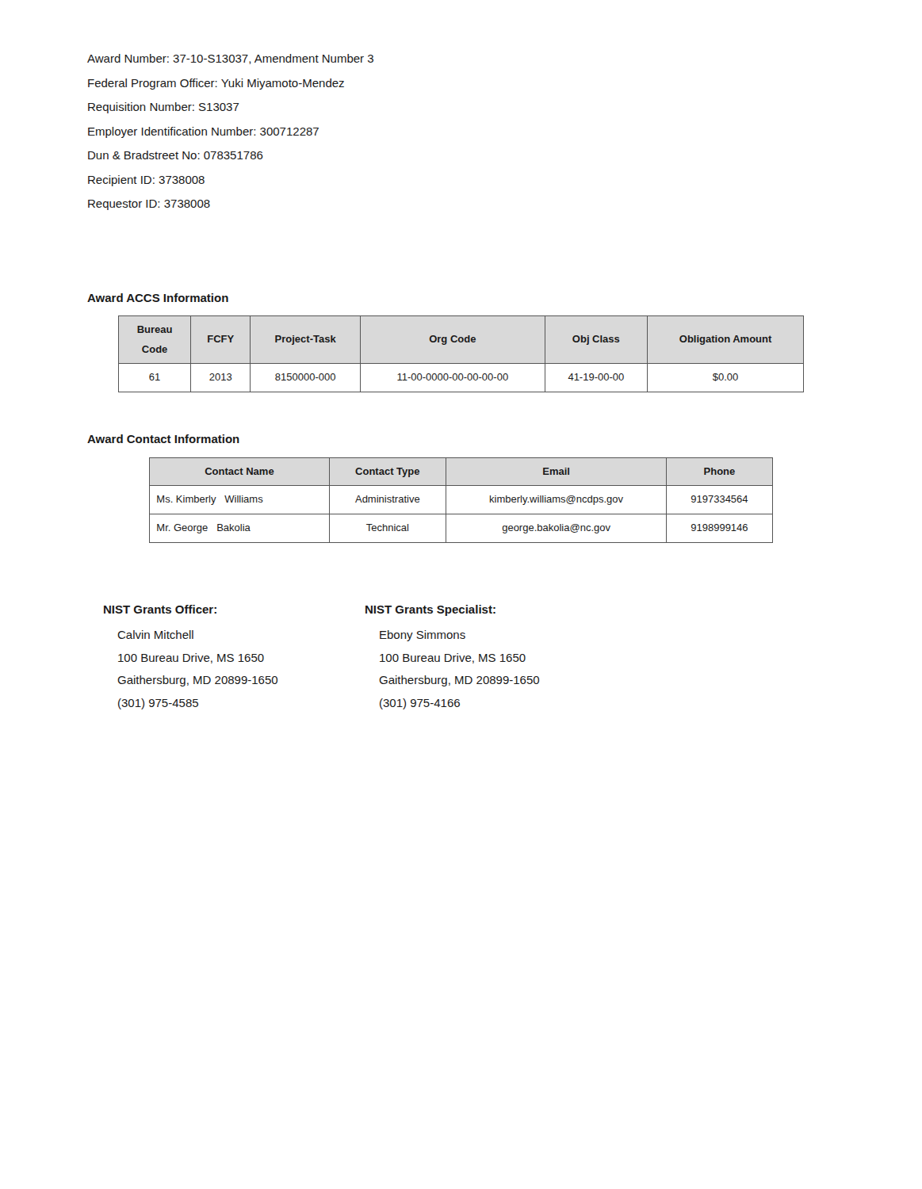Award Number: 37-10-S13037, Amendment Number 3
Federal Program Officer: Yuki Miyamoto-Mendez
Requisition Number: S13037
Employer Identification Number: 300712287
Dun & Bradstreet No: 078351786
Recipient ID: 3738008
Requestor ID: 3738008
Award ACCS Information
| Bureau Code | FCFY | Project-Task | Org Code | Obj Class | Obligation Amount |
| --- | --- | --- | --- | --- | --- |
| 61 | 2013 | 8150000-000 | 11-00-0000-00-00-00-00 | 41-19-00-00 | $0.00 |
Award Contact Information
| Contact Name | Contact Type | Email | Phone |
| --- | --- | --- | --- |
| Ms. Kimberly Williams | Administrative | kimberly.williams@ncdps.gov | 9197334564 |
| Mr. George Bakolia | Technical | george.bakolia@nc.gov | 9198999146 |
NIST Grants Officer:
Calvin Mitchell
100 Bureau Drive, MS 1650
Gaithersburg, MD 20899-1650
(301) 975-4585
NIST Grants Specialist:
Ebony Simmons
100 Bureau Drive, MS 1650
Gaithersburg, MD 20899-1650
(301) 975-4166